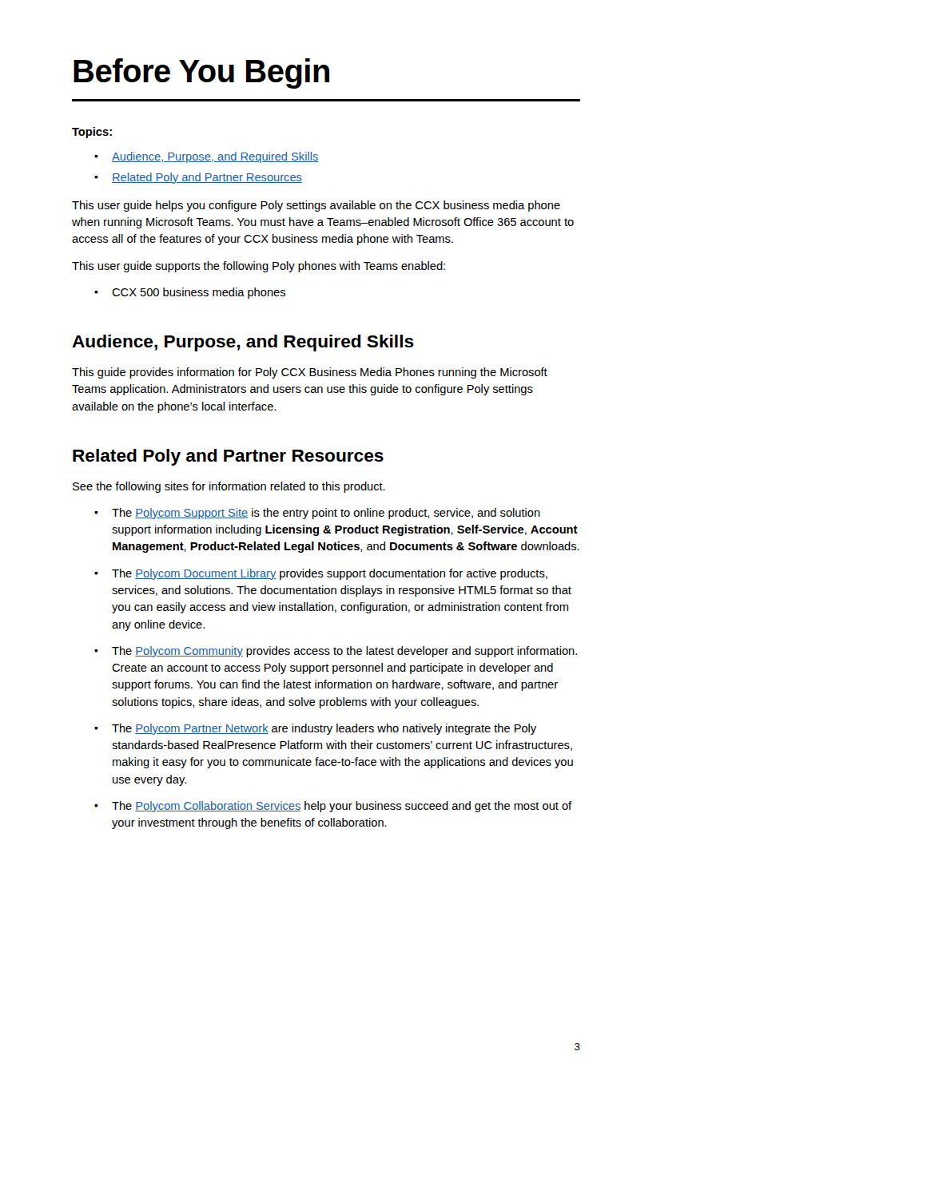Before You Begin
Topics:
Audience, Purpose, and Required Skills
Related Poly and Partner Resources
This user guide helps you configure Poly settings available on the CCX business media phone when running Microsoft Teams. You must have a Teams–enabled Microsoft Office 365 account to access all of the features of your CCX business media phone with Teams.
This user guide supports the following Poly phones with Teams enabled:
CCX 500 business media phones
Audience, Purpose, and Required Skills
This guide provides information for Poly CCX Business Media Phones running the Microsoft Teams application. Administrators and users can use this guide to configure Poly settings available on the phone’s local interface.
Related Poly and Partner Resources
See the following sites for information related to this product.
The Polycom Support Site is the entry point to online product, service, and solution support information including Licensing & Product Registration, Self-Service, Account Management, Product-Related Legal Notices, and Documents & Software downloads.
The Polycom Document Library provides support documentation for active products, services, and solutions. The documentation displays in responsive HTML5 format so that you can easily access and view installation, configuration, or administration content from any online device.
The Polycom Community provides access to the latest developer and support information. Create an account to access Poly support personnel and participate in developer and support forums. You can find the latest information on hardware, software, and partner solutions topics, share ideas, and solve problems with your colleagues.
The Polycom Partner Network are industry leaders who natively integrate the Poly standards-based RealPresence Platform with their customers’ current UC infrastructures, making it easy for you to communicate face-to-face with the applications and devices you use every day.
The Polycom Collaboration Services help your business succeed and get the most out of your investment through the benefits of collaboration.
3